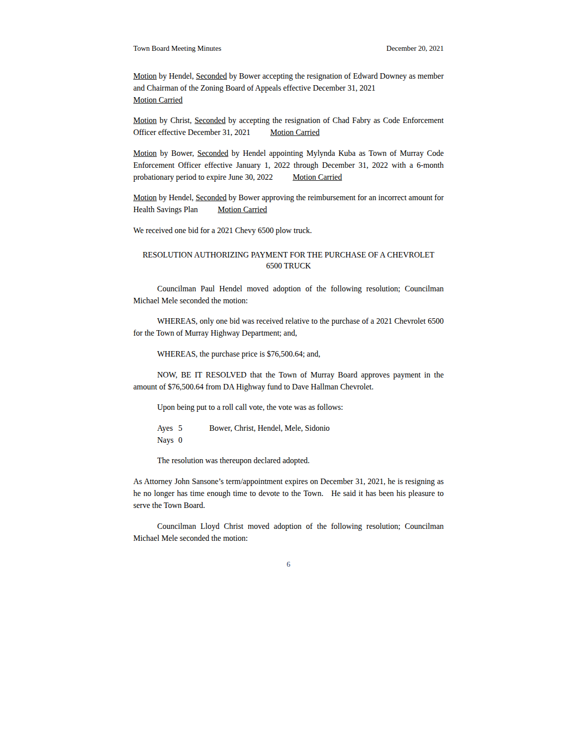Town Board Meeting Minutes
December 20, 2021
Motion by Hendel, Seconded by Bower accepting the resignation of Edward Downey as member and Chairman of the Zoning Board of Appeals effective December 31, 2021
Motion Carried
Motion by Christ, Seconded by accepting the resignation of Chad Fabry as Code Enforcement Officer effective December 31, 2021Motion Carried
Motion by Bower, Seconded by Hendel appointing Mylynda Kuba as Town of Murray Code Enforcement Officer effective January 1, 2022 through December 31, 2022 with a 6-month probationary period to expire June 30, 2022Motion Carried
Motion by Hendel, Seconded by Bower approving the reimbursement for an incorrect amount for Health Savings PlanMotion Carried
We received one bid for a 2021 Chevy 6500 plow truck.
RESOLUTION AUTHORIZING PAYMENT FOR THE PURCHASE OF A CHEVROLET
6500 TRUCK
Councilman Paul Hendel moved adoption of the following resolution; Councilman Michael Mele seconded the motion:
WHEREAS, only one bid was received relative to the purchase of a 2021 Chevrolet 6500 for the Town of Murray Highway Department; and,
WHEREAS, the purchase price is $76,500.64; and,
NOW, BE IT RESOLVED that the Town of Murray Board approves payment in the amount of $76,500.64 from DA Highway fund to Dave Hallman Chevrolet.
Upon being put to a roll call vote, the vote was as follows:
| Ayes | 5 | Bower, Christ, Hendel, Mele, Sidonio |
| Nays | 0 | |
The resolution was thereupon declared adopted.
As Attorney John Sansone’s term/appointment expires on December 31, 2021, he is resigning as he no longer has time enough time to devote to the Town. He said it has been his pleasure to serve the Town Board.
Councilman Lloyd Christ moved adoption of the following resolution; Councilman Michael Mele seconded the motion:
6